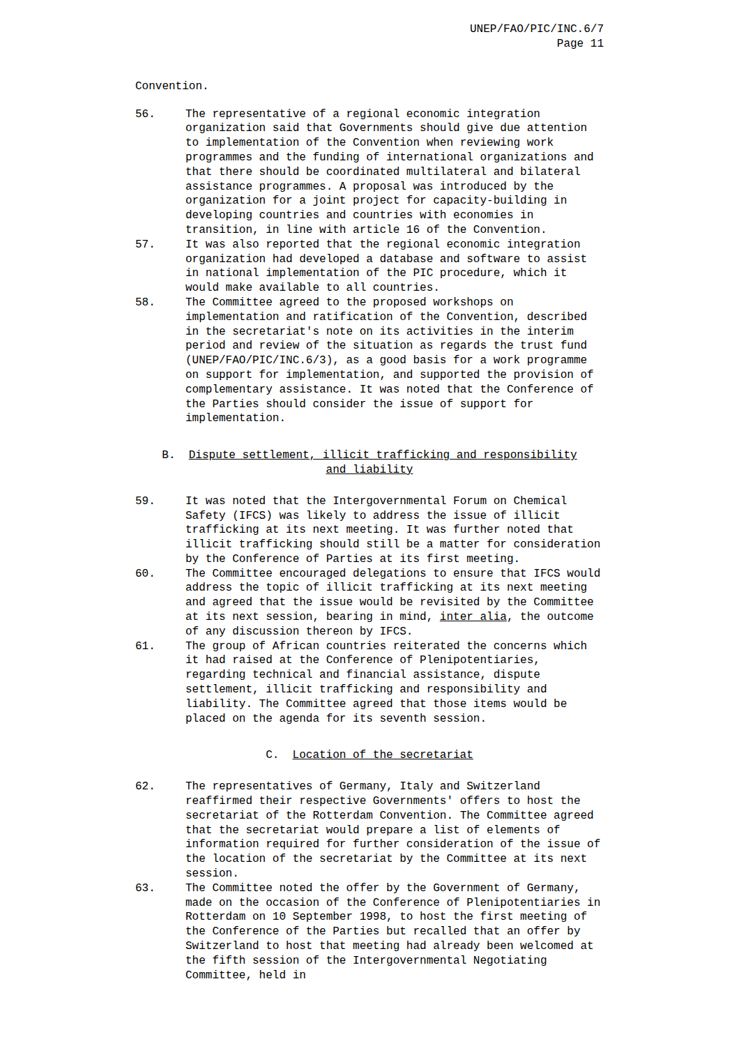UNEP/FAO/PIC/INC.6/7 Page 11
Convention.
56. The representative of a regional economic integration organization said that Governments should give due attention to implementation of the Convention when reviewing work programmes and the funding of international organizations and that there should be coordinated multilateral and bilateral assistance programmes. A proposal was introduced by the organization for a joint project for capacity-building in developing countries and countries with economies in transition, in line with article 16 of the Convention.
57. It was also reported that the regional economic integration organization had developed a database and software to assist in national implementation of the PIC procedure, which it would make available to all countries.
58. The Committee agreed to the proposed workshops on implementation and ratification of the Convention, described in the secretariat's note on its activities in the interim period and review of the situation as regards the trust fund (UNEP/FAO/PIC/INC.6/3), as a good basis for a work programme on support for implementation, and supported the provision of complementary assistance. It was noted that the Conference of the Parties should consider the issue of support for implementation.
B. Dispute settlement, illicit trafficking and responsibility
and liability
59. It was noted that the Intergovernmental Forum on Chemical Safety (IFCS) was likely to address the issue of illicit trafficking at its next meeting. It was further noted that illicit trafficking should still be a matter for consideration by the Conference of Parties at its first meeting.
60. The Committee encouraged delegations to ensure that IFCS would address the topic of illicit trafficking at its next meeting and agreed that the issue would be revisited by the Committee at its next session, bearing in mind, inter alia, the outcome of any discussion thereon by IFCS.
61. The group of African countries reiterated the concerns which it had raised at the Conference of Plenipotentiaries, regarding technical and financial assistance, dispute settlement, illicit trafficking and responsibility and liability. The Committee agreed that those items would be placed on the agenda for its seventh session.
C. Location of the secretariat
62. The representatives of Germany, Italy and Switzerland reaffirmed their respective Governments' offers to host the secretariat of the Rotterdam Convention. The Committee agreed that the secretariat would prepare a list of elements of information required for further consideration of the issue of the location of the secretariat by the Committee at its next session.
63. The Committee noted the offer by the Government of Germany, made on the occasion of the Conference of Plenipotentiaries in Rotterdam on 10 September 1998, to host the first meeting of the Conference of the Parties but recalled that an offer by Switzerland to host that meeting had already been welcomed at the fifth session of the Intergovernmental Negotiating Committee, held in